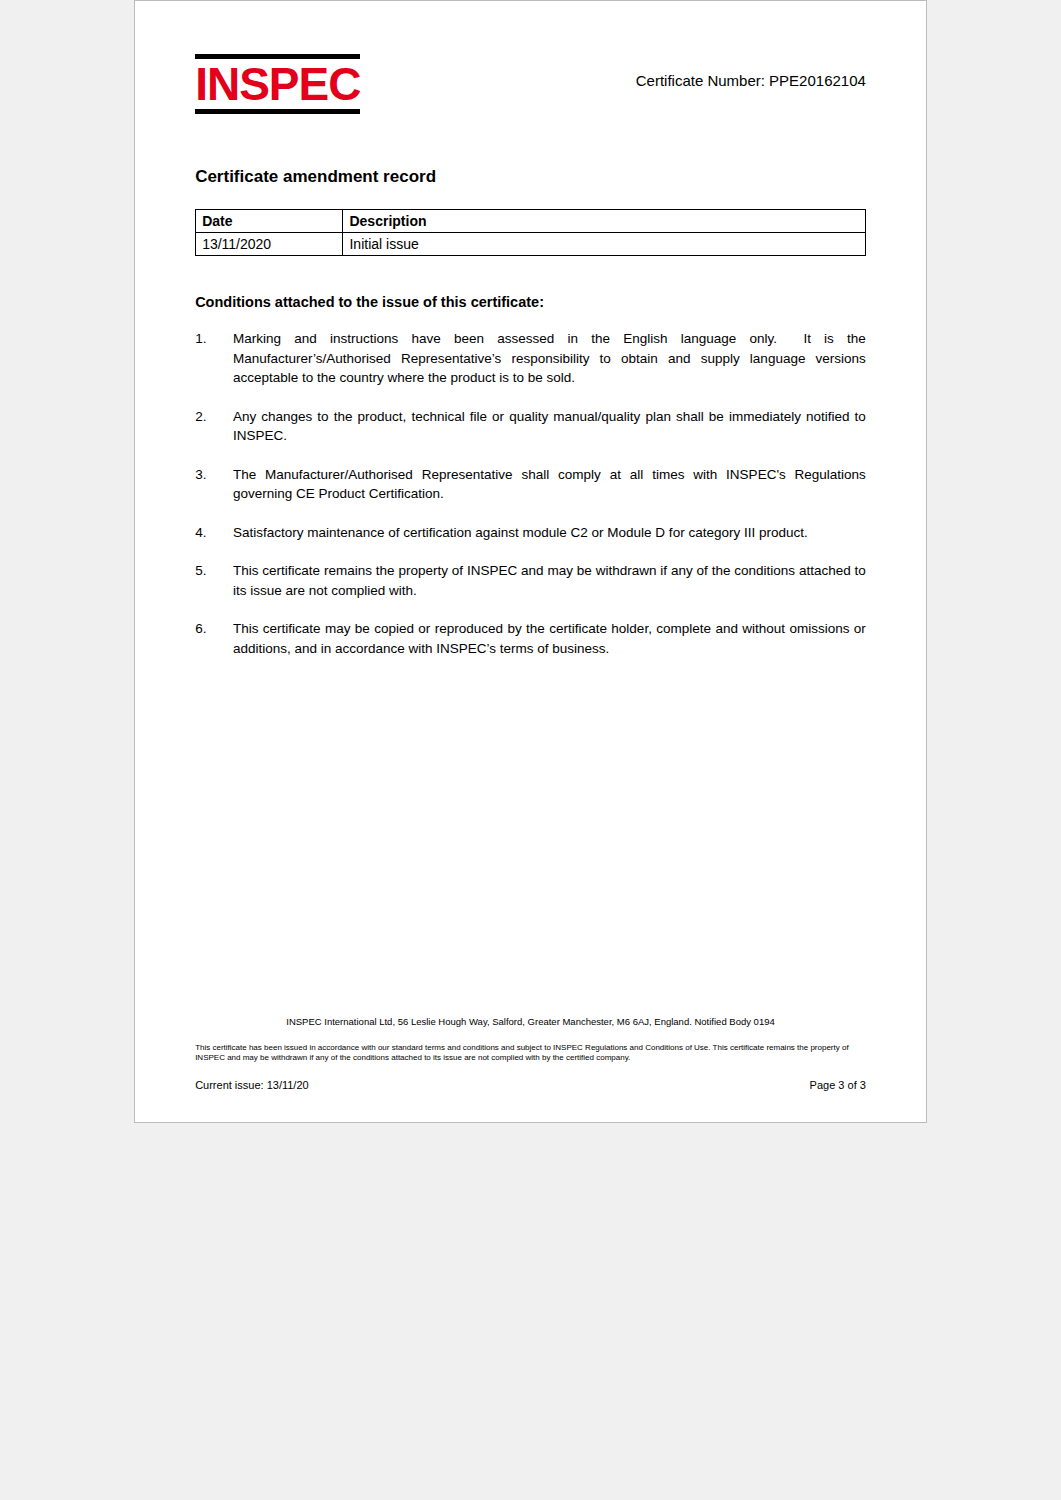INSPEC
Certificate Number: PPE20162104
Certificate amendment record
| Date | Description |
| --- | --- |
| 13/11/2020 | Initial issue |
Conditions attached to the issue of this certificate:
Marking and instructions have been assessed in the English language only. It is the Manufacturer’s/Authorised Representative’s responsibility to obtain and supply language versions acceptable to the country where the product is to be sold.
Any changes to the product, technical file or quality manual/quality plan shall be immediately notified to INSPEC.
The Manufacturer/Authorised Representative shall comply at all times with INSPEC's Regulations governing CE Product Certification.
Satisfactory maintenance of certification against module C2 or Module D for category III product.
This certificate remains the property of INSPEC and may be withdrawn if any of the conditions attached to its issue are not complied with.
This certificate may be copied or reproduced by the certificate holder, complete and without omissions or additions, and in accordance with INSPEC’s terms of business.
INSPEC International Ltd, 56 Leslie Hough Way, Salford, Greater Manchester, M6 6AJ, England. Notified Body 0194
This certificate has been issued in accordance with our standard terms and conditions and subject to INSPEC Regulations and Conditions of Use. This certificate remains the property of INSPEC and may be withdrawn if any of the conditions attached to its issue are not complied with by the certified company.
Current issue: 13/11/20 Page 3 of 3